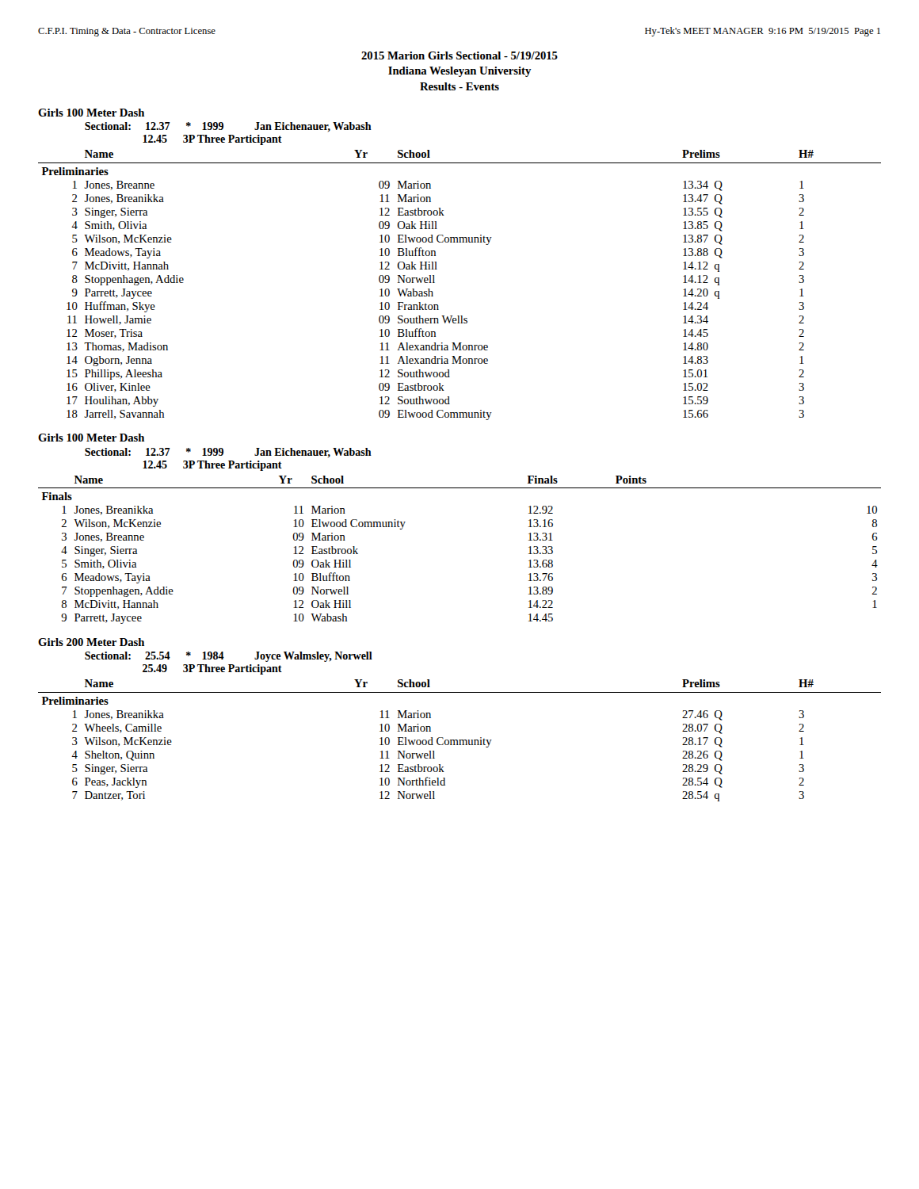C.F.P.I. Timing & Data - Contractor License Hy-Tek's MEET MANAGER 9:16 PM 5/19/2015 Page 1
2015 Marion Girls Sectional - 5/19/2015
Indiana Wesleyan University
Results - Events
Girls 100 Meter Dash
Sectional: 12.37 * 1999 Jan Eichenauer, Wabash
12.45 3P Three Participant
| | Name | Yr | School | Prelims | H# |
| --- | --- | --- | --- | --- | --- |
| Preliminaries |
| 1 | Jones, Breanne | 09 | Marion | 13.34 Q | 1 |
| 2 | Jones, Breanikka | 11 | Marion | 13.47 Q | 3 |
| 3 | Singer, Sierra | 12 | Eastbrook | 13.55 Q | 2 |
| 4 | Smith, Olivia | 09 | Oak Hill | 13.85 Q | 1 |
| 5 | Wilson, McKenzie | 10 | Elwood Community | 13.87 Q | 2 |
| 6 | Meadows, Tayia | 10 | Bluffton | 13.88 Q | 3 |
| 7 | McDivitt, Hannah | 12 | Oak Hill | 14.12 q | 2 |
| 8 | Stoppenhagen, Addie | 09 | Norwell | 14.12 q | 3 |
| 9 | Parrett, Jaycee | 10 | Wabash | 14.20 q | 1 |
| 10 | Huffman, Skye | 10 | Frankton | 14.24 | 3 |
| 11 | Howell, Jamie | 09 | Southern Wells | 14.34 | 2 |
| 12 | Moser, Trisa | 10 | Bluffton | 14.45 | 2 |
| 13 | Thomas, Madison | 11 | Alexandria Monroe | 14.80 | 2 |
| 14 | Ogborn, Jenna | 11 | Alexandria Monroe | 14.83 | 1 |
| 15 | Phillips, Aleesha | 12 | Southwood | 15.01 | 2 |
| 16 | Oliver, Kinlee | 09 | Eastbrook | 15.02 | 3 |
| 17 | Houlihan, Abby | 12 | Southwood | 15.59 | 3 |
| 18 | Jarrell, Savannah | 09 | Elwood Community | 15.66 | 3 |
Girls 100 Meter Dash
Sectional: 12.37 * 1999 Jan Eichenauer, Wabash
12.45 3P Three Participant
| | Name | Yr | School | Finals | Points |
| --- | --- | --- | --- | --- | --- |
| Finals |
| 1 | Jones, Breanikka | 11 | Marion | 12.92 | 10 |
| 2 | Wilson, McKenzie | 10 | Elwood Community | 13.16 | 8 |
| 3 | Jones, Breanne | 09 | Marion | 13.31 | 6 |
| 4 | Singer, Sierra | 12 | Eastbrook | 13.33 | 5 |
| 5 | Smith, Olivia | 09 | Oak Hill | 13.68 | 4 |
| 6 | Meadows, Tayia | 10 | Bluffton | 13.76 | 3 |
| 7 | Stoppenhagen, Addie | 09 | Norwell | 13.89 | 2 |
| 8 | McDivitt, Hannah | 12 | Oak Hill | 14.22 | 1 |
| 9 | Parrett, Jaycee | 10 | Wabash | 14.45 | |
Girls 200 Meter Dash
Sectional: 25.54 * 1984 Joyce Walmsley, Norwell
25.49 3P Three Participant
| | Name | Yr | School | Prelims | H# |
| --- | --- | --- | --- | --- | --- |
| Preliminaries |
| 1 | Jones, Breanikka | 11 | Marion | 27.46 Q | 3 |
| 2 | Wheels, Camille | 10 | Marion | 28.07 Q | 2 |
| 3 | Wilson, McKenzie | 10 | Elwood Community | 28.17 Q | 1 |
| 4 | Shelton, Quinn | 11 | Norwell | 28.26 Q | 1 |
| 5 | Singer, Sierra | 12 | Eastbrook | 28.29 Q | 3 |
| 6 | Peas, Jacklyn | 10 | Northfield | 28.54 Q | 2 |
| 7 | Dantzer, Tori | 12 | Norwell | 28.54 q | 3 |